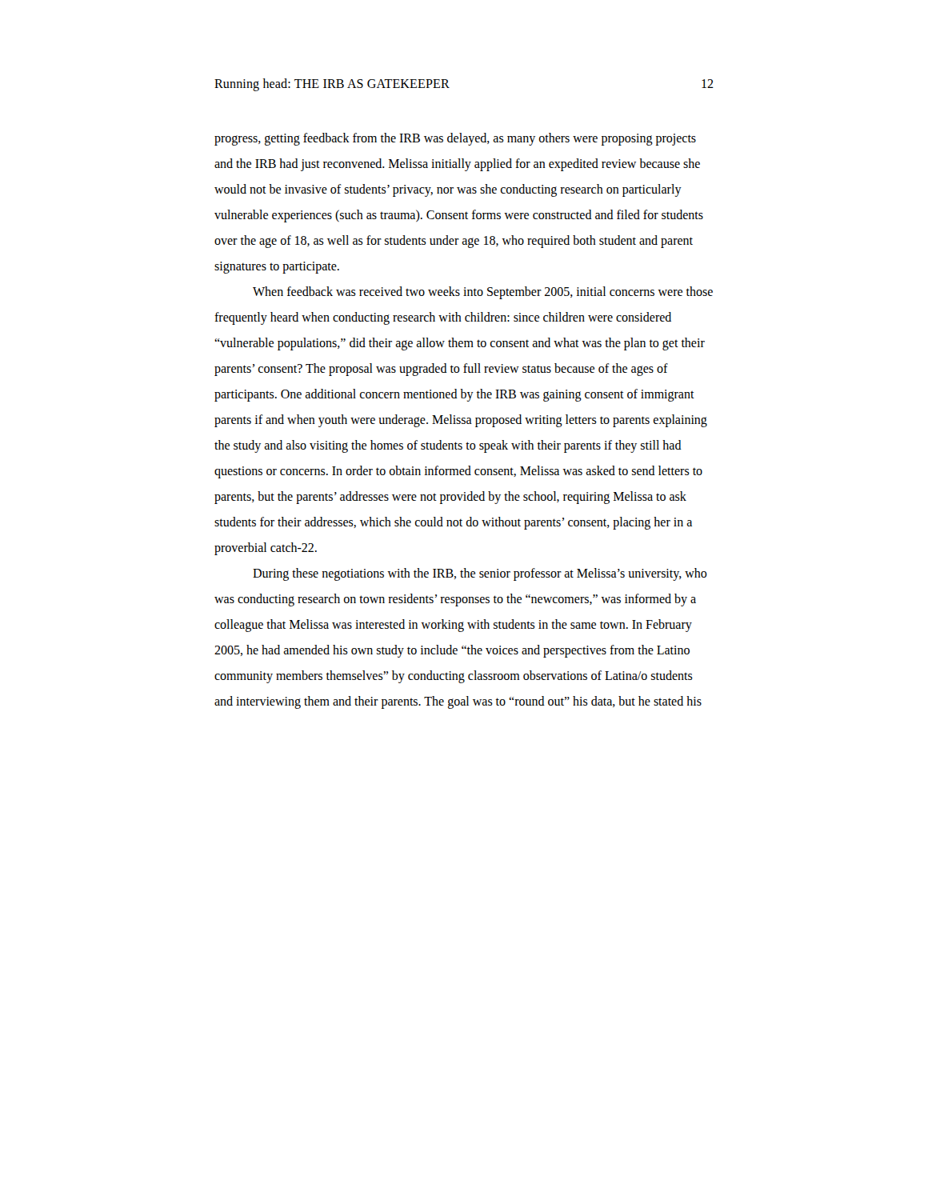Running head: THE IRB AS GATEKEEPER 12
progress, getting feedback from the IRB was delayed, as many others were proposing projects and the IRB had just reconvened. Melissa initially applied for an expedited review because she would not be invasive of students’ privacy, nor was she conducting research on particularly vulnerable experiences (such as trauma). Consent forms were constructed and filed for students over the age of 18, as well as for students under age 18, who required both student and parent signatures to participate.
When feedback was received two weeks into September 2005, initial concerns were those frequently heard when conducting research with children: since children were considered “vulnerable populations,” did their age allow them to consent and what was the plan to get their parents’ consent? The proposal was upgraded to full review status because of the ages of participants. One additional concern mentioned by the IRB was gaining consent of immigrant parents if and when youth were underage. Melissa proposed writing letters to parents explaining the study and also visiting the homes of students to speak with their parents if they still had questions or concerns. In order to obtain informed consent, Melissa was asked to send letters to parents, but the parents’ addresses were not provided by the school, requiring Melissa to ask students for their addresses, which she could not do without parents’ consent, placing her in a proverbial catch-22.
During these negotiations with the IRB, the senior professor at Melissa’s university, who was conducting research on town residents’ responses to the “newcomers,” was informed by a colleague that Melissa was interested in working with students in the same town. In February 2005, he had amended his own study to include “the voices and perspectives from the Latino community members themselves” by conducting classroom observations of Latina/o students and interviewing them and their parents. The goal was to “round out” his data, but he stated his